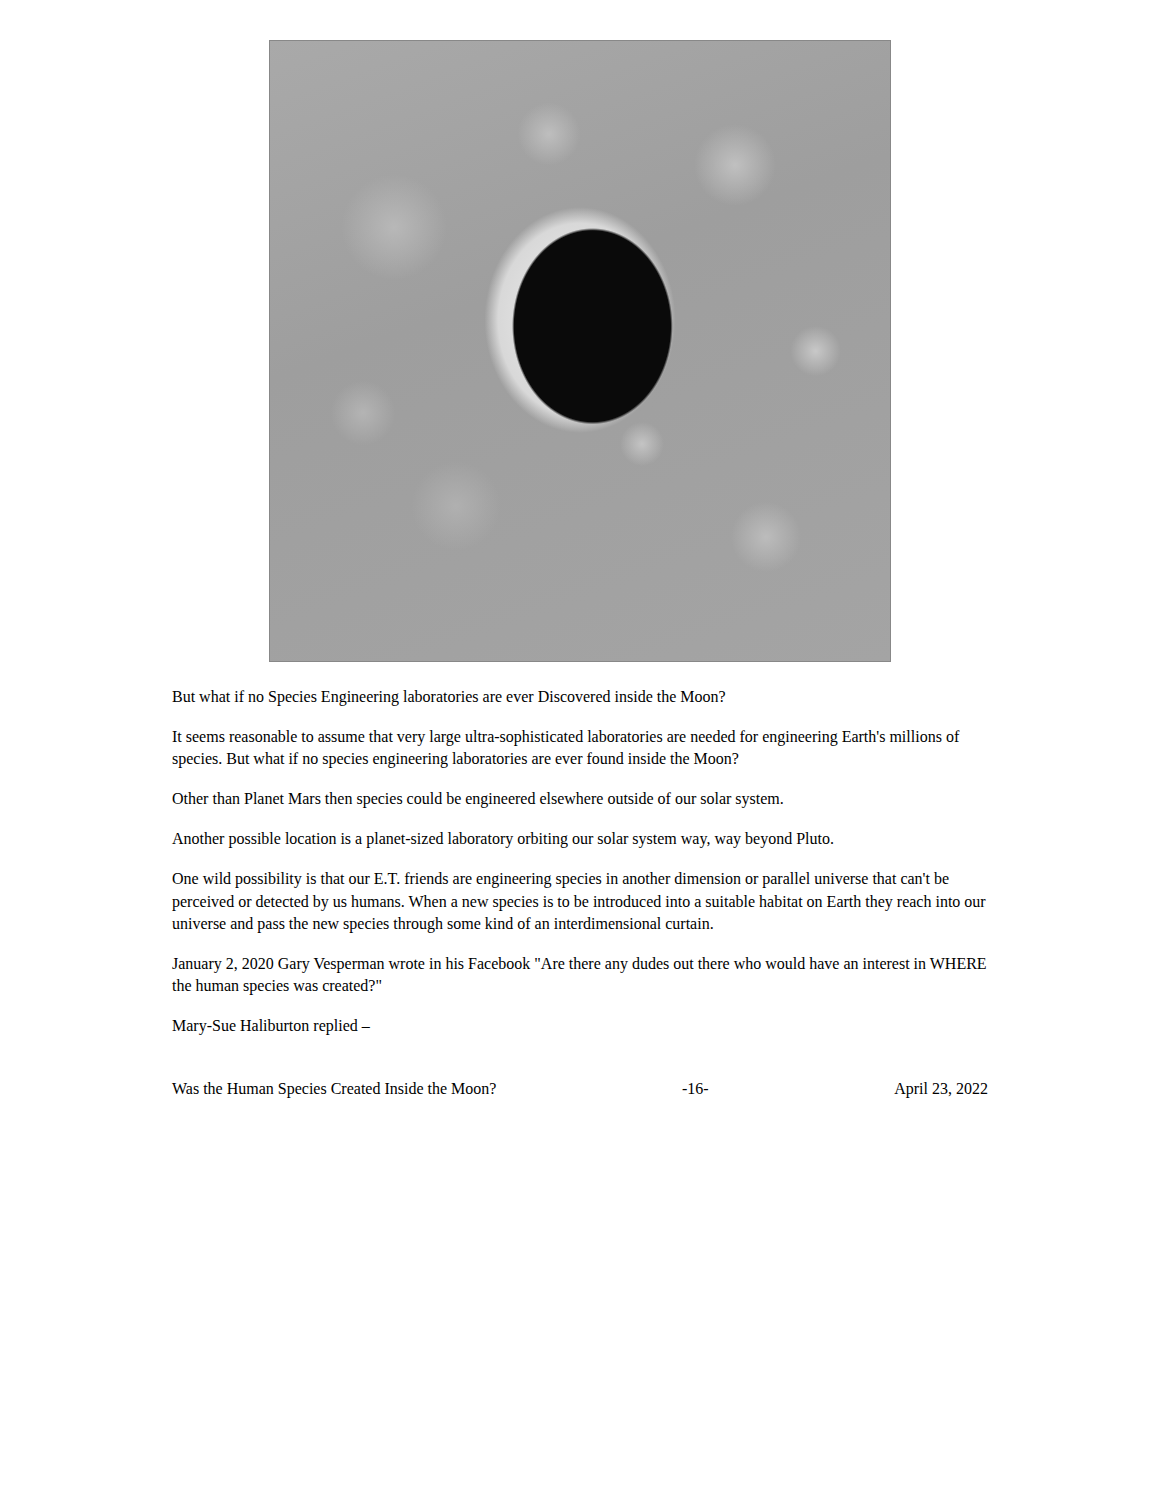But what if no Species Engineering laboratories are ever Discovered inside the Moon?
It seems reasonable to assume that very large ultra-sophisticated laboratories are needed for engineering Earth's millions of species. But what if no species engineering laboratories are ever found inside the Moon?
Other than Planet Mars then species could be engineered elsewhere outside of our solar system.
Another possible location is a planet-sized laboratory orbiting our solar system way, way beyond Pluto.
One wild possibility is that our E.T. friends are engineering species in another dimension or parallel universe that can't be perceived or detected by us humans. When a new species is to be introduced into a suitable habitat on Earth they reach into our universe and pass the new species through some kind of an interdimensional curtain.
January 2, 2020 Gary Vesperman wrote in his Facebook "Are there any dudes out there who would have an interest in WHERE the human species was created?"
Mary-Sue Haliburton replied –
Was the Human Species Created Inside the Moon? -16- April 23, 2022